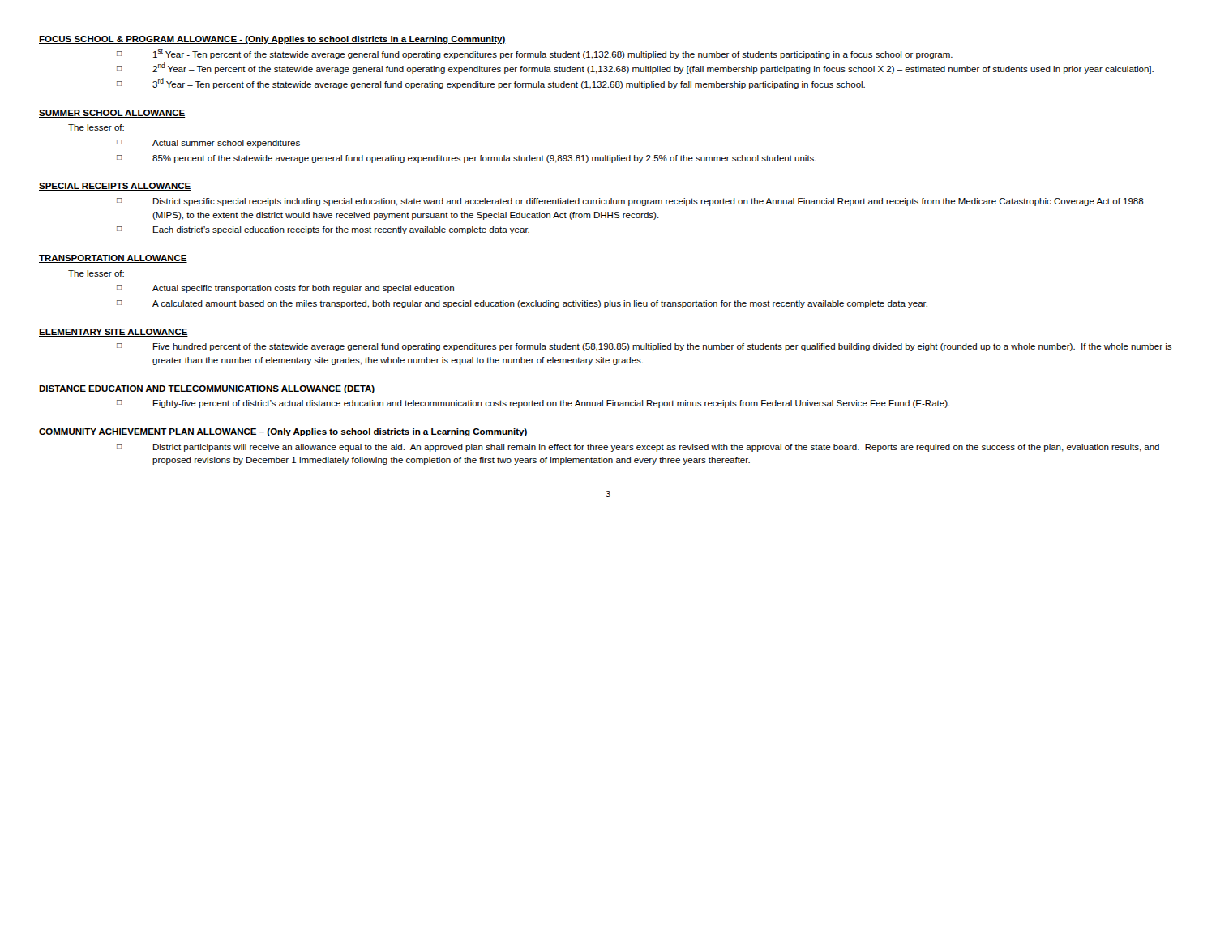FOCUS SCHOOL & PROGRAM ALLOWANCE - (Only Applies to school districts in a Learning Community)
1st Year - Ten percent of the statewide average general fund operating expenditures per formula student (1,132.68) multiplied by the number of students participating in a focus school or program.
2nd Year – Ten percent of the statewide average general fund operating expenditures per formula student (1,132.68) multiplied by [(fall membership participating in focus school X 2) – estimated number of students used in prior year calculation].
3rd Year – Ten percent of the statewide average general fund operating expenditure per formula student (1,132.68) multiplied by fall membership participating in focus school.
SUMMER SCHOOL ALLOWANCE
The lesser of:
Actual summer school expenditures
85% percent of the statewide average general fund operating expenditures per formula student (9,893.81) multiplied by 2.5% of the summer school student units.
SPECIAL RECEIPTS ALLOWANCE
District specific special receipts including special education, state ward and accelerated or differentiated curriculum program receipts reported on the Annual Financial Report and receipts from the Medicare Catastrophic Coverage Act of 1988 (MIPS), to the extent the district would have received payment pursuant to the Special Education Act (from DHHS records).
Each district’s special education receipts for the most recently available complete data year.
TRANSPORTATION ALLOWANCE
The lesser of:
Actual specific transportation costs for both regular and special education
A calculated amount based on the miles transported, both regular and special education (excluding activities) plus in lieu of transportation for the most recently available complete data year.
ELEMENTARY SITE ALLOWANCE
Five hundred percent of the statewide average general fund operating expenditures per formula student (58,198.85) multiplied by the number of students per qualified building divided by eight (rounded up to a whole number). If the whole number is greater than the number of elementary site grades, the whole number is equal to the number of elementary site grades.
DISTANCE EDUCATION AND TELECOMMUNICATIONS ALLOWANCE (DETA)
Eighty-five percent of district’s actual distance education and telecommunication costs reported on the Annual Financial Report minus receipts from Federal Universal Service Fee Fund (E-Rate).
COMMUNITY ACHIEVEMENT PLAN ALLOWANCE – (Only Applies to school districts in a Learning Community)
District participants will receive an allowance equal to the aid. An approved plan shall remain in effect for three years except as revised with the approval of the state board. Reports are required on the success of the plan, evaluation results, and proposed revisions by December 1 immediately following the completion of the first two years of implementation and every three years thereafter.
3